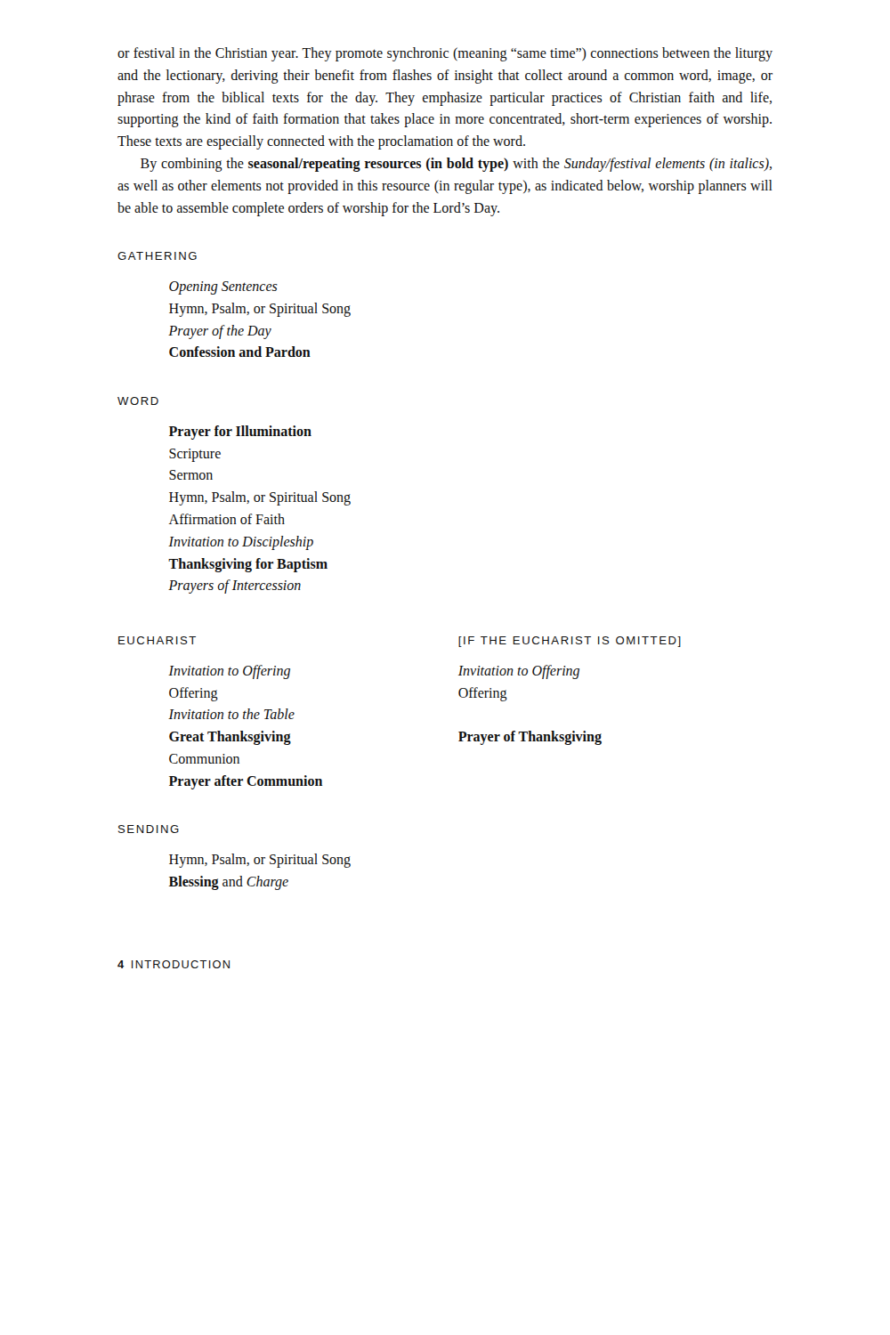or festival in the Christian year. They promote synchronic (meaning “same time”) connections between the liturgy and the lectionary, deriving their benefit from flashes of insight that collect around a common word, image, or phrase from the biblical texts for the day. They emphasize particular practices of Christian faith and life, supporting the kind of faith formation that takes place in more concentrated, short-term experiences of worship. These texts are especially connected with the proclamation of the word.
By combining the seasonal/repeating resources (in bold type) with the Sunday/festival elements (in italics), as well as other elements not provided in this resource (in regular type), as indicated below, worship planners will be able to assemble complete orders of worship for the Lord’s Day.
GATHERING
Opening Sentences
Hymn, Psalm, or Spiritual Song
Prayer of the Day
Confession and Pardon
WORD
Prayer for Illumination
Scripture
Sermon
Hymn, Psalm, or Spiritual Song
Affirmation of Faith
Invitation to Discipleship
Thanksgiving for Baptism
Prayers of Intercession
EUCHARIST
Invitation to Offering
Offering
Invitation to the Table
Great Thanksgiving
Communion
Prayer after Communion
[IF THE EUCHARIST IS OMITTED]
Invitation to Offering
Offering
Prayer of Thanksgiving
SENDING
Hymn, Psalm, or Spiritual Song
Blessing and Charge
4 INTRODUCTION